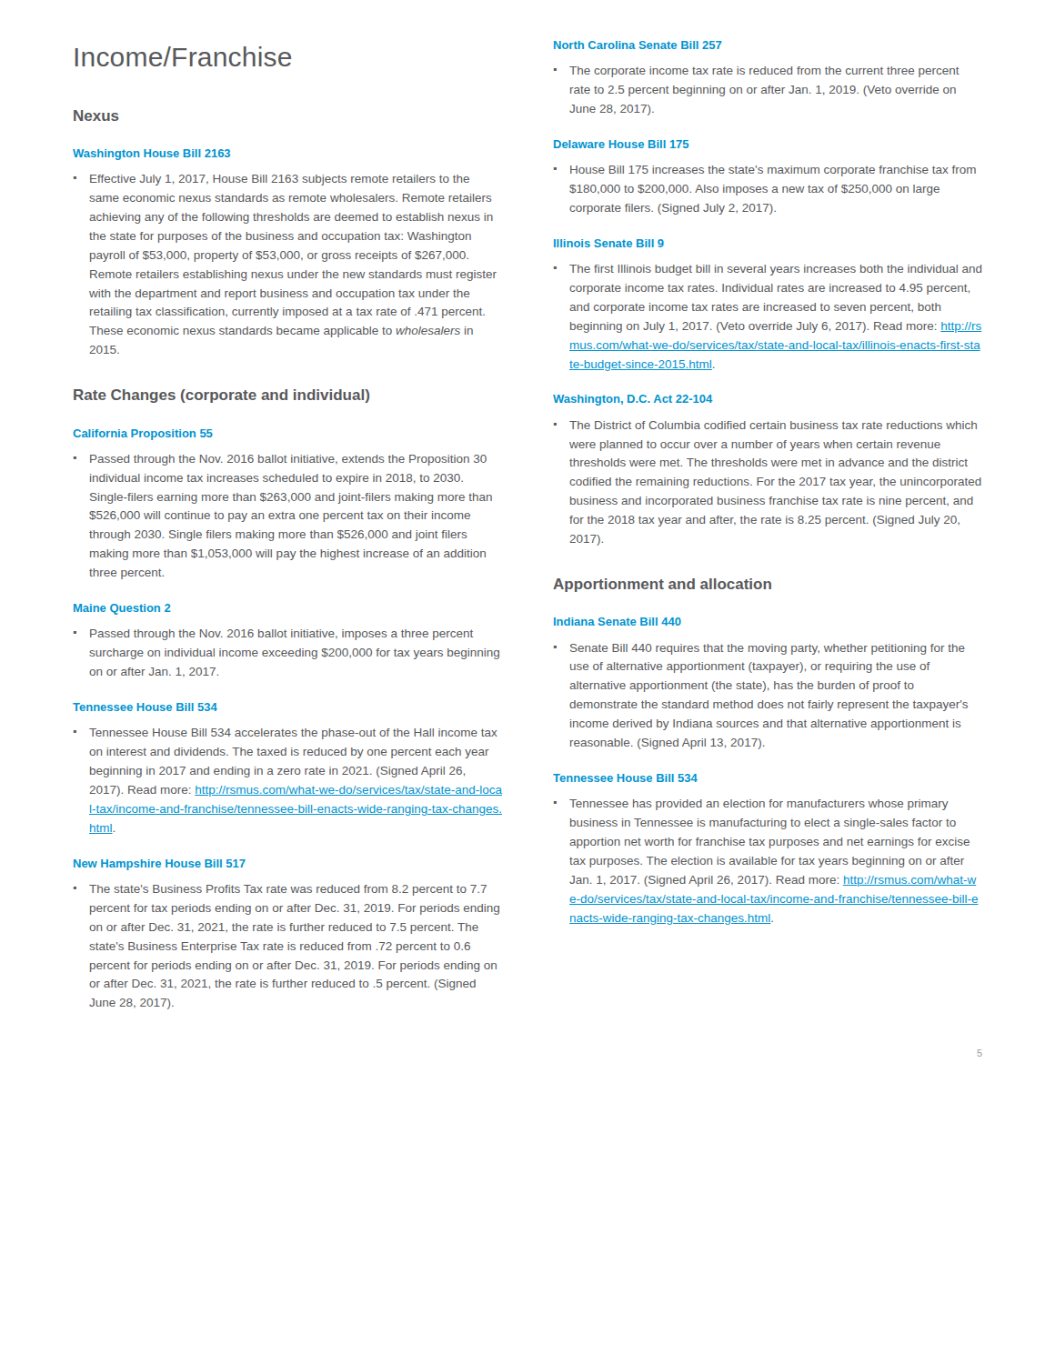Income/Franchise
Nexus
Washington House Bill 2163
Effective July 1, 2017, House Bill 2163 subjects remote retailers to the same economic nexus standards as remote wholesalers. Remote retailers achieving any of the following thresholds are deemed to establish nexus in the state for purposes of the business and occupation tax: Washington payroll of $53,000, property of $53,000, or gross receipts of $267,000. Remote retailers establishing nexus under the new standards must register with the department and report business and occupation tax under the retailing tax classification, currently imposed at a tax rate of .471 percent. These economic nexus standards became applicable to wholesalers in 2015.
Rate Changes (corporate and individual)
California Proposition 55
Passed through the Nov. 2016 ballot initiative, extends the Proposition 30 individual income tax increases scheduled to expire in 2018, to 2030. Single-filers earning more than $263,000 and joint-filers making more than $526,000 will continue to pay an extra one percent tax on their income through 2030. Single filers making more than $526,000 and joint filers making more than $1,053,000 will pay the highest increase of an addition three percent.
Maine Question 2
Passed through the Nov. 2016 ballot initiative, imposes a three percent surcharge on individual income exceeding $200,000 for tax years beginning on or after Jan. 1, 2017.
Tennessee House Bill 534
Tennessee House Bill 534 accelerates the phase-out of the Hall income tax on interest and dividends. The taxed is reduced by one percent each year beginning in 2017 and ending in a zero rate in 2021. (Signed April 26, 2017). Read more: http://rsmus.com/what-we-do/services/tax/state-and-local-tax/income-and-franchise/tennessee-bill-enacts-wide-ranging-tax-changes.html.
New Hampshire House Bill 517
The state's Business Profits Tax rate was reduced from 8.2 percent to 7.7 percent for tax periods ending on or after Dec. 31, 2019. For periods ending on or after Dec. 31, 2021, the rate is further reduced to 7.5 percent. The state's Business Enterprise Tax rate is reduced from .72 percent to 0.6 percent for periods ending on or after Dec. 31, 2019. For periods ending on or after Dec. 31, 2021, the rate is further reduced to .5 percent. (Signed June 28, 2017).
North Carolina Senate Bill 257
The corporate income tax rate is reduced from the current three percent rate to 2.5 percent beginning on or after Jan. 1, 2019. (Veto override on June 28, 2017).
Delaware House Bill 175
House Bill 175 increases the state's maximum corporate franchise tax from $180,000 to $200,000. Also imposes a new tax of $250,000 on large corporate filers. (Signed July 2, 2017).
Illinois Senate Bill 9
The first Illinois budget bill in several years increases both the individual and corporate income tax rates. Individual rates are increased to 4.95 percent, and corporate income tax rates are increased to seven percent, both beginning on July 1, 2017. (Veto override July 6, 2017). Read more: http://rsmus.com/what-we-do/services/tax/state-and-local-tax/illinois-enacts-first-state-budget-since-2015.html.
Washington, D.C. Act 22-104
The District of Columbia codified certain business tax rate reductions which were planned to occur over a number of years when certain revenue thresholds were met. The thresholds were met in advance and the district codified the remaining reductions. For the 2017 tax year, the unincorporated business and incorporated business franchise tax rate is nine percent, and for the 2018 tax year and after, the rate is 8.25 percent. (Signed July 20, 2017).
Apportionment and allocation
Indiana Senate Bill 440
Senate Bill 440 requires that the moving party, whether petitioning for the use of alternative apportionment (taxpayer), or requiring the use of alternative apportionment (the state), has the burden of proof to demonstrate the standard method does not fairly represent the taxpayer's income derived by Indiana sources and that alternative apportionment is reasonable. (Signed April 13, 2017).
Tennessee House Bill 534
Tennessee has provided an election for manufacturers whose primary business in Tennessee is manufacturing to elect a single-sales factor to apportion net worth for franchise tax purposes and net earnings for excise tax purposes. The election is available for tax years beginning on or after Jan. 1, 2017. (Signed April 26, 2017). Read more: http://rsmus.com/what-we-do/services/tax/state-and-local-tax/income-and-franchise/tennessee-bill-enacts-wide-ranging-tax-changes.html.
5